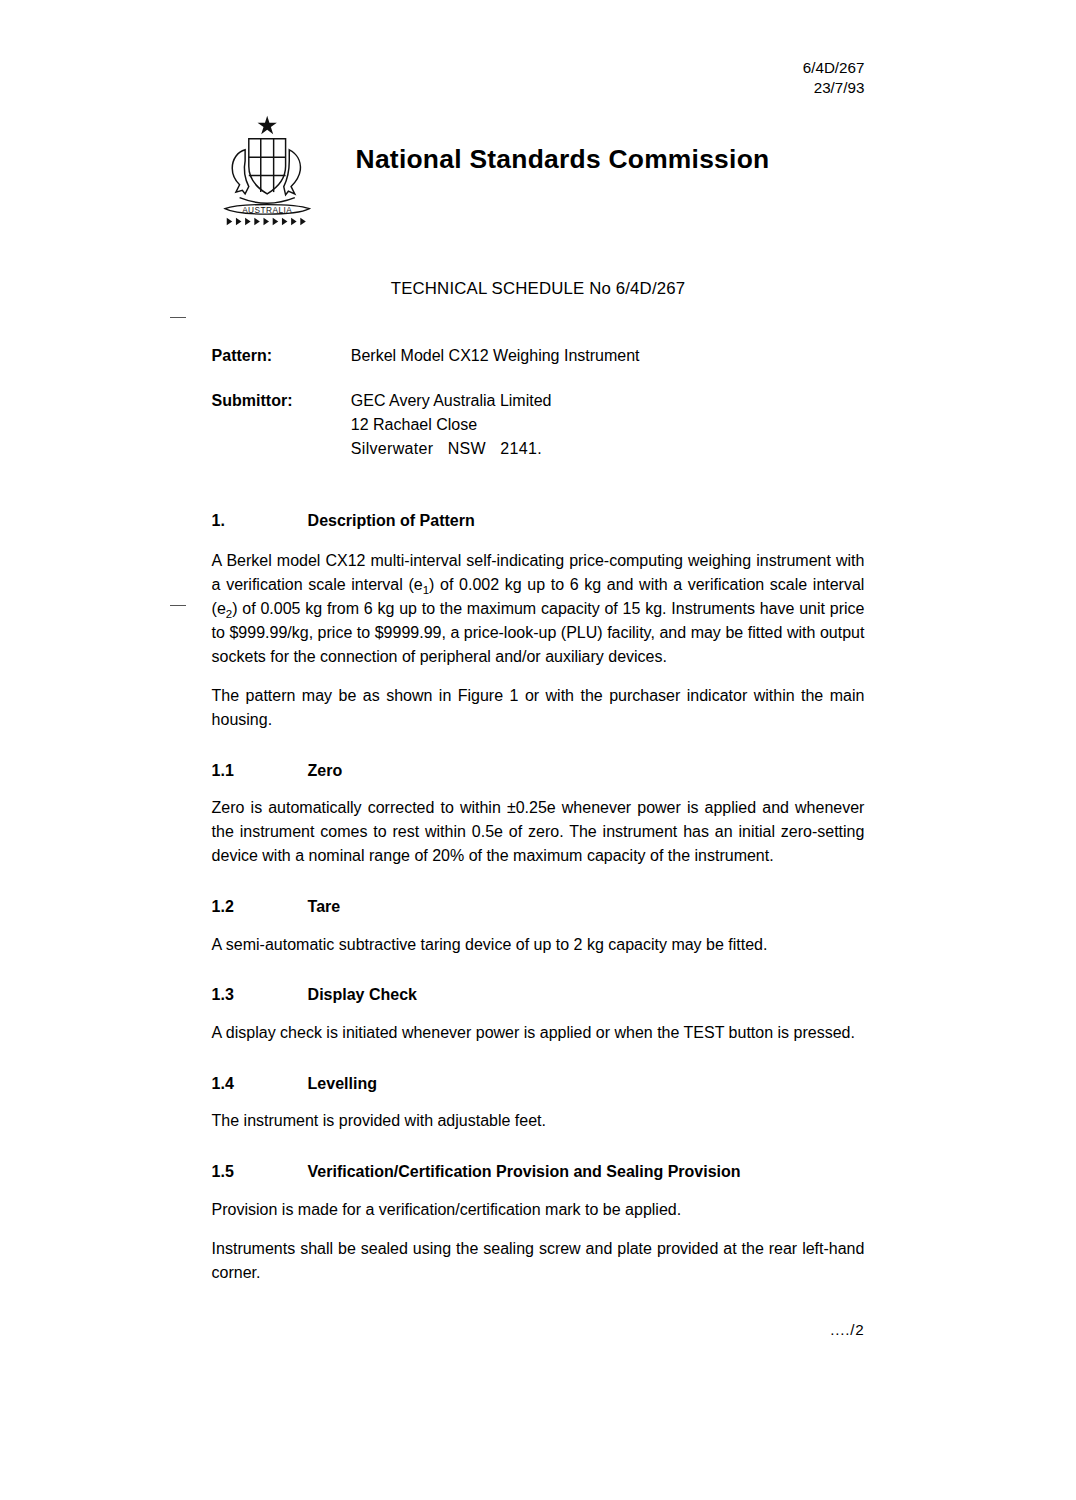6/4D/267
23/7/93
AUSTRALIA
National Standards Commission
TECHNICAL SCHEDULE No 6/4D/267
Pattern:
Berkel Model CX12 Weighing Instrument
Submittor:
GEC Avery Australia Limited 12 Rachael Close Silverwater NSW 2141.
1. Description of Pattern
A Berkel model CX12 multi-interval self-indicating price-computing weighing instrument with a verification scale interval (e1) of 0.002 kg up to 6 kg and with a verification scale interval (e2) of 0.005 kg from 6 kg up to the maximum capacity of 15 kg. Instruments have unit price to $999.99/kg, price to $9999.99, a price-look-up (PLU) facility, and may be fitted with output sockets for the connection of peripheral and/or auxiliary devices.
The pattern may be as shown in Figure 1 or with the purchaser indicator within the main housing.
1.1 Zero
Zero is automatically corrected to within ±0.25e whenever power is applied and whenever the instrument comes to rest within 0.5e of zero. The instrument has an initial zero-setting device with a nominal range of 20% of the maximum capacity of the instrument.
1.2 Tare
A semi-automatic subtractive taring device of up to 2 kg capacity may be fitted.
1.3 Display Check
A display check is initiated whenever power is applied or when the TEST button is pressed.
1.4 Levelling
The instrument is provided with adjustable feet.
1.5 Verification/Certification Provision and Sealing Provision
Provision is made for a verification/certification mark to be applied.
Instruments shall be sealed using the sealing screw and plate provided at the rear left-hand corner.
..../2